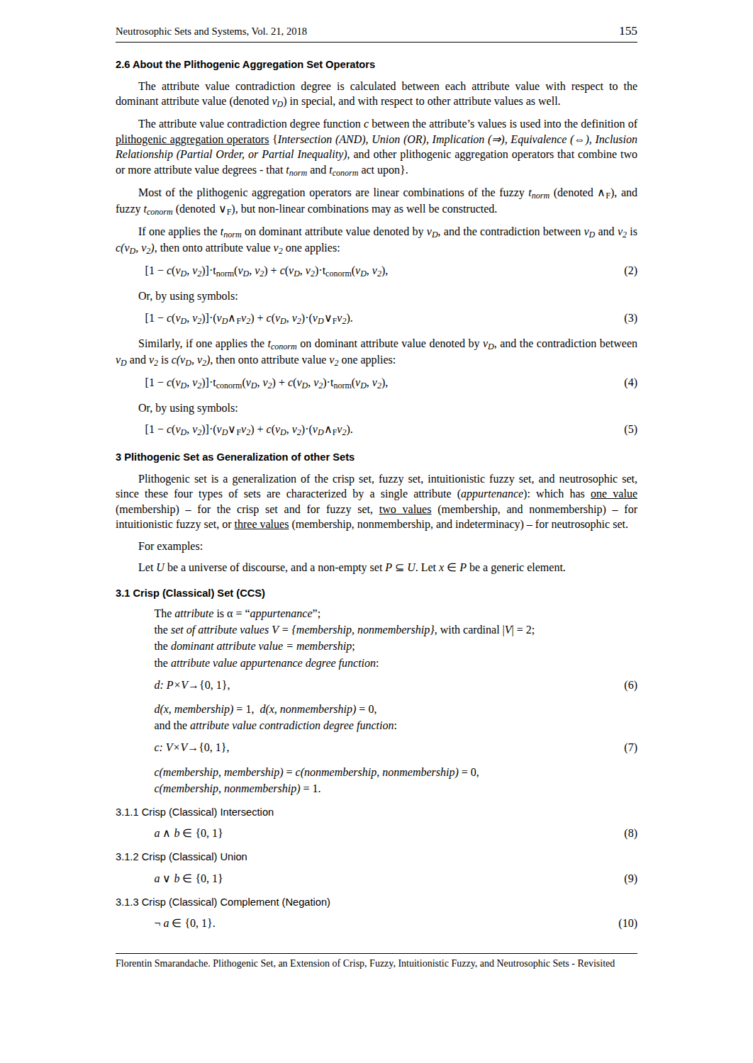Neutrosophic Sets and Systems, Vol. 21, 2018
155
2.6 About the Plithogenic Aggregation Set Operators
The attribute value contradiction degree is calculated between each attribute value with respect to the dominant attribute value (denoted vD) in special, and with respect to other attribute values as well.
The attribute value contradiction degree function c between the attribute’s values is used into the definition of plithogenic aggregation operators {Intersection (AND), Union (OR), Implication (⇒), Equivalence (⇔), Inclusion Relationship (Partial Order, or Partial Inequality), and other plithogenic aggregation operators that combine two or more attribute value degrees - that tnorm and tconorm act upon}.
Most of the plithogenic aggregation operators are linear combinations of the fuzzy tnorm (denoted ∧F), and fuzzy tconorm (denoted ∨F), but non-linear combinations may as well be constructed.
If one applies the tnorm on dominant attribute value denoted by vD, and the contradiction between vD and v2 is c(vD, v2), then onto attribute value v2 one applies:
[1 − c(vD, v2)]·tnorm(vD, v2) + c(vD, v2)·tconorm(vD, v2),
(2)
Or, by using symbols:
[1 − c(vD, v2)]·(vD∧Fv2) + c(vD, v2)·(vD∨Fv2).
(3)
Similarly, if one applies the tconorm on dominant attribute value denoted by vD, and the contradiction between vD and v2 is c(vD, v2), then onto attribute value v2 one applies:
[1 − c(vD, v2)]·tconorm(vD, v2) + c(vD, v2)·tnorm(vD, v2),
(4)
Or, by using symbols:
[1 − c(vD, v2)]·(vD∨Fv2) + c(vD, v2)·(vD∧Fv2).
(5)
3 Plithogenic Set as Generalization of other Sets
Plithogenic set is a generalization of the crisp set, fuzzy set, intuitionistic fuzzy set, and neutrosophic set, since these four types of sets are characterized by a single attribute (appurtenance): which has one value (membership) – for the crisp set and for fuzzy set, two values (membership, and nonmembership) – for intuitionistic fuzzy set, or three values (membership, nonmembership, and indeterminacy) – for neutrosophic set.
For examples:
Let U be a universe of discourse, and a non-empty set P ⊆ U. Let x ∈ P be a generic element.
3.1 Crisp (Classical) Set (CCS)
The attribute is α = “appurtenance”;
the set of attribute values V = {membership, nonmembership}, with cardinal |V| = 2;
the dominant attribute value = membership;
the attribute value appurtenance degree function:
d: P×V→{0, 1},
(6)
d(x, membership) = 1, d(x, nonmembership) = 0,
and the attribute value contradiction degree function:
c: V×V→{0, 1},
(7)
c(membership, membership) = c(nonmembership, nonmembership) = 0,
c(membership, nonmembership) = 1.
3.1.1 Crisp (Classical) Intersection
a ∧ b ∈ {0, 1}
(8)
3.1.2 Crisp (Classical) Union
a ∨ b ∈ {0, 1}
(9)
3.1.3 Crisp (Classical) Complement (Negation)
¬ a ∈ {0, 1}.
(10)
Florentin Smarandache. Plithogenic Set, an Extension of Crisp, Fuzzy, Intuitionistic Fuzzy, and Neutrosophic Sets - Revisited